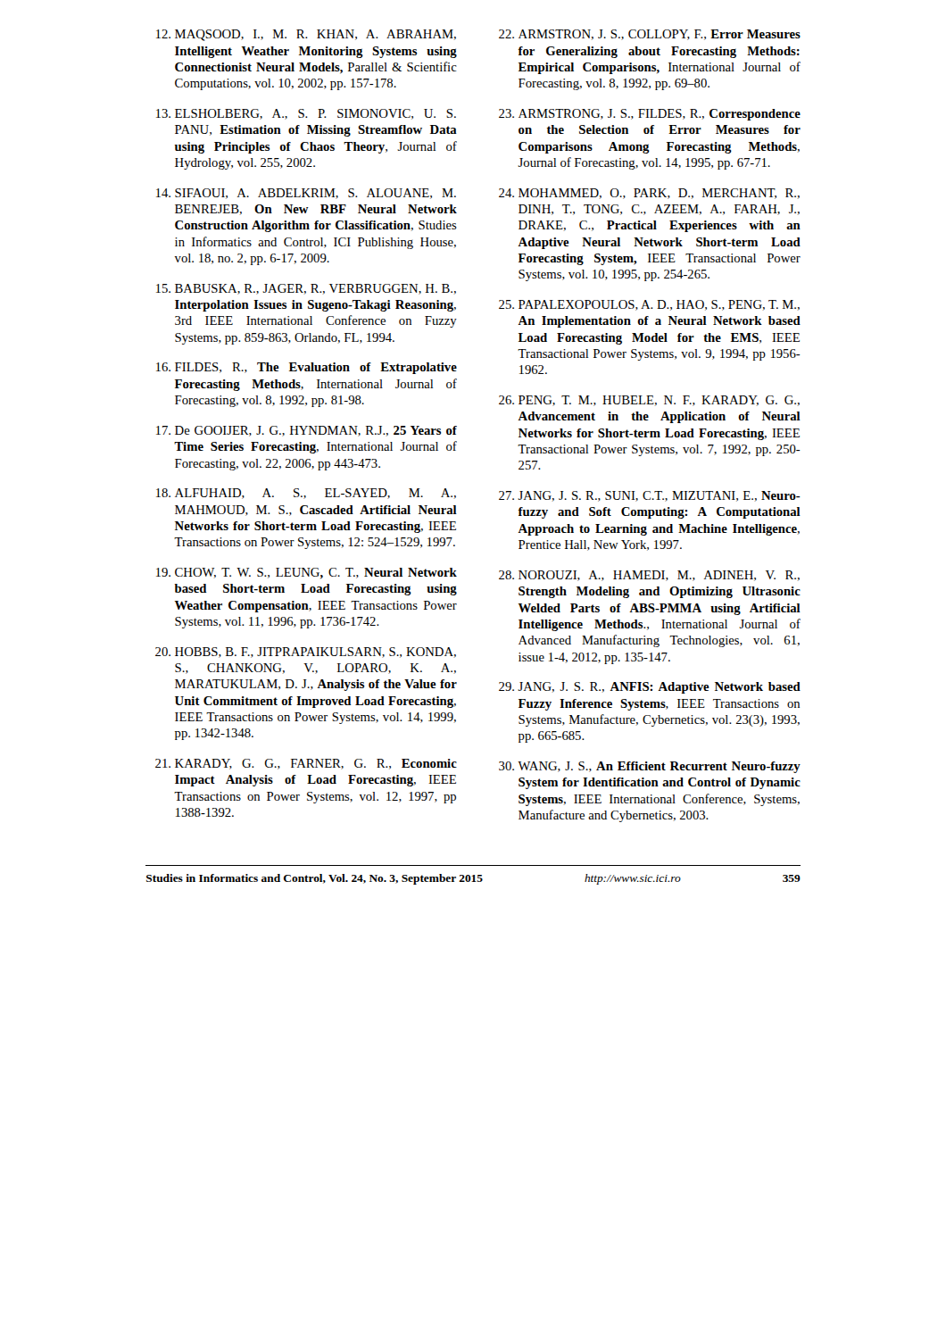MAQSOOD, I., M. R. KHAN, A. ABRAHAM, Intelligent Weather Monitoring Systems using Connectionist Neural Models, Parallel & Scientific Computations, vol. 10, 2002, pp. 157-178.
ELSHOLBERG, A., S. P. SIMONOVIC, U. S. PANU, Estimation of Missing Streamflow Data using Principles of Chaos Theory, Journal of Hydrology, vol. 255, 2002.
SIFAOUI, A. ABDELKRIM, S. ALOUANE, M. BENREJEB, On New RBF Neural Network Construction Algorithm for Classification, Studies in Informatics and Control, ICI Publishing House, vol. 18, no. 2, pp. 6-17, 2009.
BABUSKA, R., JAGER, R., VERBRUGGEN, H. B., Interpolation Issues in Sugeno-Takagi Reasoning, 3rd IEEE International Conference on Fuzzy Systems, pp. 859-863, Orlando, FL, 1994.
FILDES, R., The Evaluation of Extrapolative Forecasting Methods, International Journal of Forecasting, vol. 8, 1992, pp. 81-98.
De GOOIJER, J. G., HYNDMAN, R.J., 25 Years of Time Series Forecasting, International Journal of Forecasting, vol. 22, 2006, pp 443-473.
ALFUHAID, A. S., EL-SAYED, M. A., MAHMOUD, M. S., Cascaded Artificial Neural Networks for Short-term Load Forecasting, IEEE Transactions on Power Systems, 12: 524–1529, 1997.
CHOW, T. W. S., LEUNG, C. T., Neural Network based Short-term Load Forecasting using Weather Compensation, IEEE Transactions Power Systems, vol. 11, 1996, pp. 1736-1742.
HOBBS, B. F., JITPRAPAIKULSARN, S., KONDA, S., CHANKONG, V., LOPARO, K. A., MARATUKULAM, D. J., Analysis of the Value for Unit Commitment of Improved Load Forecasting, IEEE Transactions on Power Systems, vol. 14, 1999, pp. 1342-1348.
KARADY, G. G., FARNER, G. R., Economic Impact Analysis of Load Forecasting, IEEE Transactions on Power Systems, vol. 12, 1997, pp 1388-1392.
ARMSTRON, J. S., COLLOPY, F., Error Measures for Generalizing about Forecasting Methods: Empirical Comparisons, International Journal of Forecasting, vol. 8, 1992, pp. 69–80.
ARMSTRONG, J. S., FILDES, R., Correspondence on the Selection of Error Measures for Comparisons Among Forecasting Methods, Journal of Forecasting, vol. 14, 1995, pp. 67-71.
MOHAMMED, O., PARK, D., MERCHANT, R., DINH, T., TONG, C., AZEEM, A., FARAH, J., DRAKE, C., Practical Experiences with an Adaptive Neural Network Short-term Load Forecasting System, IEEE Transactional Power Systems, vol. 10, 1995, pp. 254-265.
PAPALEXOPOULOS, A. D., HAO, S., PENG, T. M., An Implementation of a Neural Network based Load Forecasting Model for the EMS, IEEE Transactional Power Systems, vol. 9, 1994, pp 1956-1962.
PENG, T. M., HUBELE, N. F., KARADY, G. G., Advancement in the Application of Neural Networks for Short-term Load Forecasting, IEEE Transactional Power Systems, vol. 7, 1992, pp. 250-257.
JANG, J. S. R., SUNI, C.T., MIZUTANI, E., Neuro-fuzzy and Soft Computing: A Computational Approach to Learning and Machine Intelligence, Prentice Hall, New York, 1997.
NOROUZI, A., HAMEDI, M., ADINEH, V. R., Strength Modeling and Optimizing Ultrasonic Welded Parts of ABS-PMMA using Artificial Intelligence Methods., International Journal of Advanced Manufacturing Technologies, vol. 61, issue 1-4, 2012, pp. 135-147.
JANG, J. S. R., ANFIS: Adaptive Network based Fuzzy Inference Systems, IEEE Transactions on Systems, Manufacture, Cybernetics, vol. 23(3), 1993, pp. 665-685.
WANG, J. S., An Efficient Recurrent Neuro-fuzzy System for Identification and Control of Dynamic Systems, IEEE International Conference, Systems, Manufacture and Cybernetics, 2003.
Studies in Informatics and Control, Vol. 24, No. 3, September 2015 http://www.sic.ici.ro 359